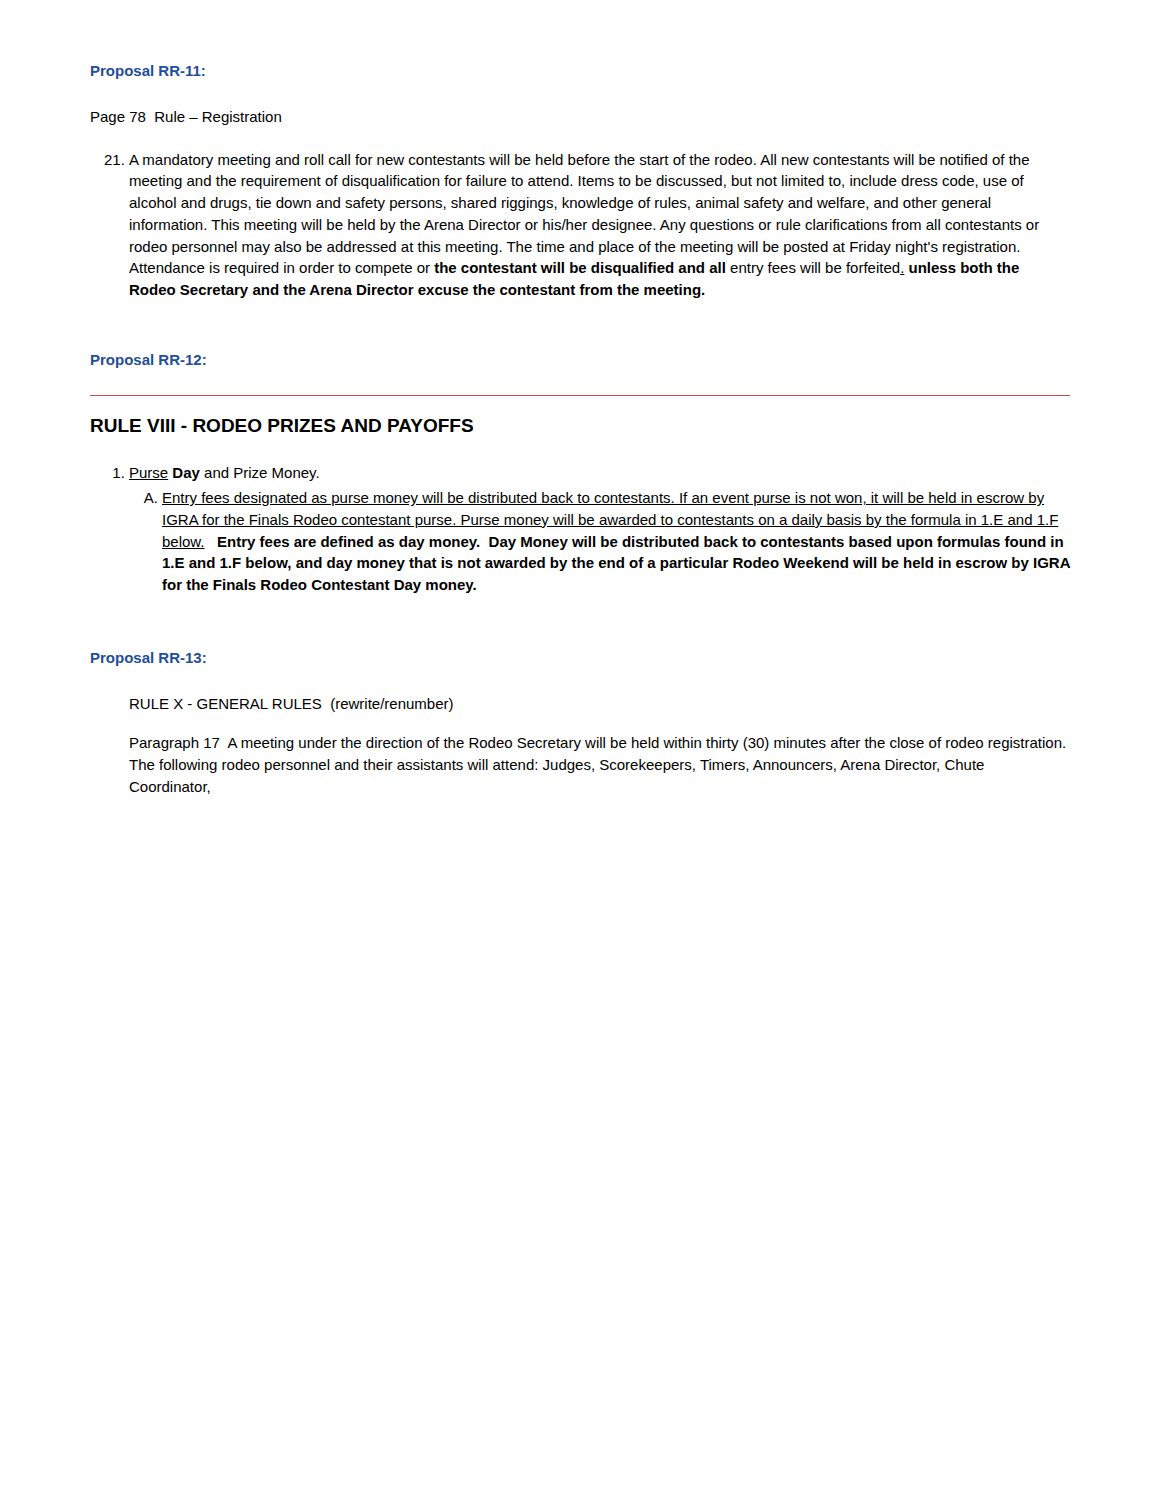Proposal RR-11:
Page 78 Rule – Registration
A mandatory meeting and roll call for new contestants will be held before the start of the rodeo. All new contestants will be notified of the meeting and the requirement of disqualification for failure to attend. Items to be discussed, but not limited to, include dress code, use of alcohol and drugs, tie down and safety persons, shared riggings, knowledge of rules, animal safety and welfare, and other general information. This meeting will be held by the Arena Director or his/her designee. Any questions or rule clarifications from all contestants or rodeo personnel may also be addressed at this meeting. The time and place of the meeting will be posted at Friday night's registration. Attendance is required in order to compete or the contestant will be disqualified and all entry fees will be forfeited. unless both the Rodeo Secretary and the Arena Director excuse the contestant from the meeting.
Proposal RR-12:
RULE VIII - RODEO PRIZES AND PAYOFFS
Purse Day and Prize Money.
Entry fees designated as purse money will be distributed back to contestants. If an event purse is not won, it will be held in escrow by IGRA for the Finals Rodeo contestant purse. Purse money will be awarded to contestants on a daily basis by the formula in 1.E and 1.F below. Entry fees are defined as day money. Day Money will be distributed back to contestants based upon formulas found in 1.E and 1.F below, and day money that is not awarded by the end of a particular Rodeo Weekend will be held in escrow by IGRA for the Finals Rodeo Contestant Day money.
Proposal RR-13:
RULE X - GENERAL RULES (rewrite/renumber)
Paragraph 17 A meeting under the direction of the Rodeo Secretary will be held within thirty (30) minutes after the close of rodeo registration. The following rodeo personnel and their assistants will attend: Judges, Scorekeepers, Timers, Announcers, Arena Director, Chute Coordinator,